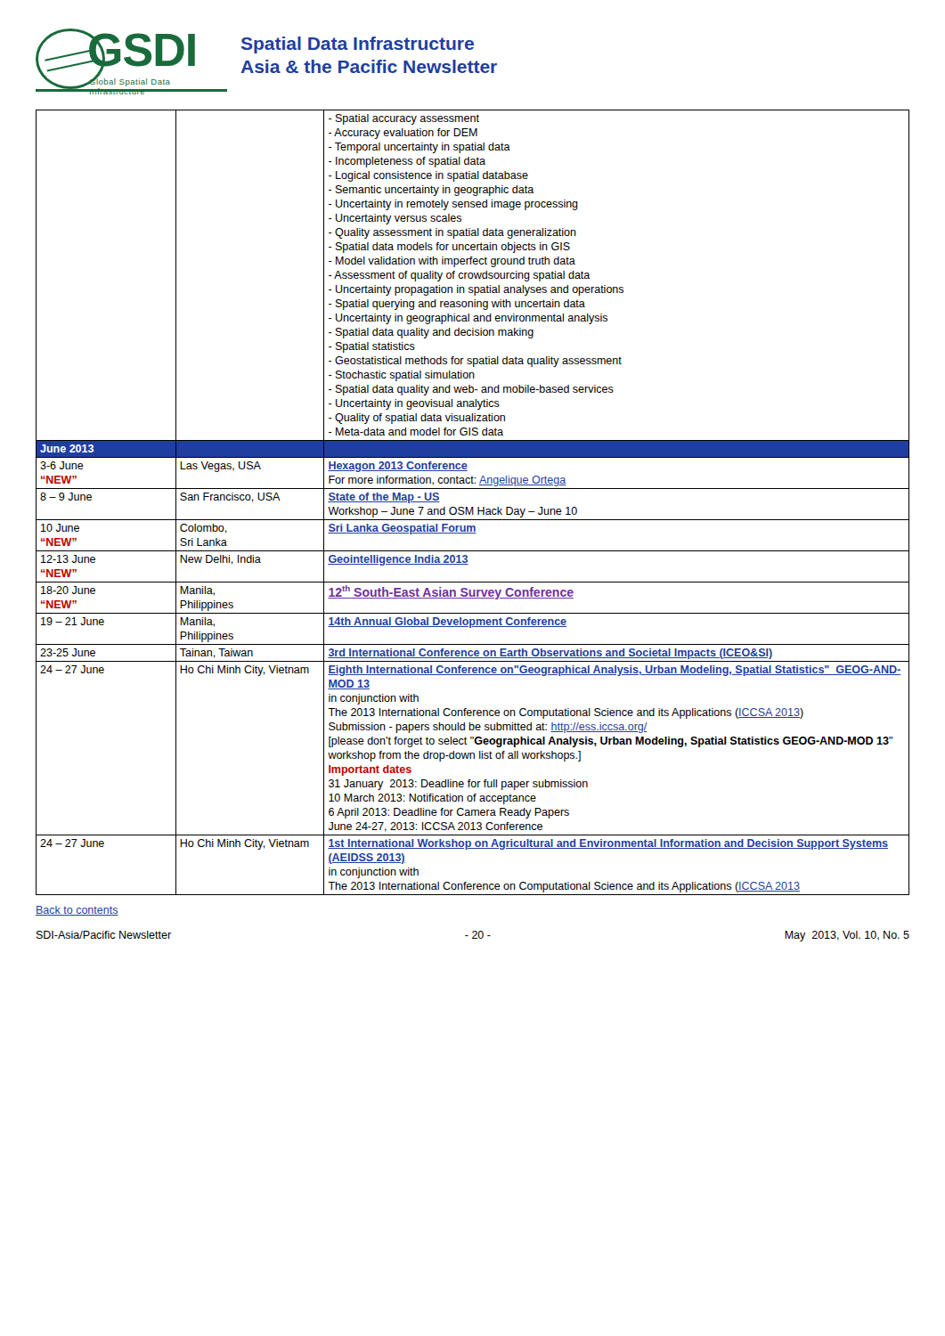GSDI
Global Spatial Data Infrastructure
Spatial Data Infrastructure
Asia & the Pacific Newsletter
| | | - Spatial accuracy assessment - Accuracy evaluation for DEM - Temporal uncertainty in spatial data - Incompleteness of spatial data - Logical consistence in spatial database - Semantic uncertainty in geographic data - Uncertainty in remotely sensed image processing - Uncertainty versus scales - Quality assessment in spatial data generalization - Spatial data models for uncertain objects in GIS - Model validation with imperfect ground truth data - Assessment of quality of crowdsourcing spatial data - Uncertainty propagation in spatial analyses and operations - Spatial querying and reasoning with uncertain data - Uncertainty in geographical and environmental analysis - Spatial data quality and decision making - Spatial statistics - Geostatistical methods for spatial data quality assessment - Stochastic spatial simulation - Spatial data quality and web- and mobile-based services - Uncertainty in geovisual analytics - Quality of spatial data visualization - Meta-data and model for GIS data |
| June 2013 | | |
| 3-6 June “NEW” | Las Vegas, USA | Hexagon 2013 Conference For more information, contact: Angelique Ortega |
| 8 – 9 June | San Francisco, USA | State of the Map - US Workshop – June 7 and OSM Hack Day – June 10 |
| 10 June “NEW” | Colombo, Sri Lanka | Sri Lanka Geospatial Forum |
| 12-13 June “NEW” | New Delhi, India | Geointelligence India 2013 |
| 18-20 June “NEW” | Manila, Philippines | 12 th South-East Asian Survey Conference |
| 19 – 21 June | Manila, Philippines | 14th Annual Global Development Conference |
| 23-25 June | Tainan, Taiwan | 3rd International Conference on Earth Observations and Societal Impacts (ICEO&SI) |
| 24 – 27 June | Ho Chi Minh City, Vietnam | Eighth International Conference on"Geographical Analysis, Urban Modeling, Spatial Statistics" GEOG-AND-MOD 13 in conjunction with The 2013 International Conference on Computational Science and its Applications ( ICCSA 2013 ) Submission - papers should be submitted at: http://ess.iccsa.org/ [please don't forget to select " Geographical Analysis, Urban Modeling, Spatial Statistics GEOG-AND-MOD 13 " workshop from the drop-down list of all workshops.] Important dates 31 January 2013: Deadline for full paper submission 10 March 2013: Notification of acceptance 6 April 2013: Deadline for Camera Ready Papers June 24-27, 2013: ICCSA 2013 Conference |
| 24 – 27 June | Ho Chi Minh City, Vietnam | 1st International Workshop on Agricultural and Environmental Information and Decision Support Systems (AEIDSS 2013) in conjunction with The 2013 International Conference on Computational Science and its Applications ( ICCSA 2013 |
Back to contents
SDI-Asia/Pacific Newsletter
- 20 -
May 2013, Vol. 10, No. 5